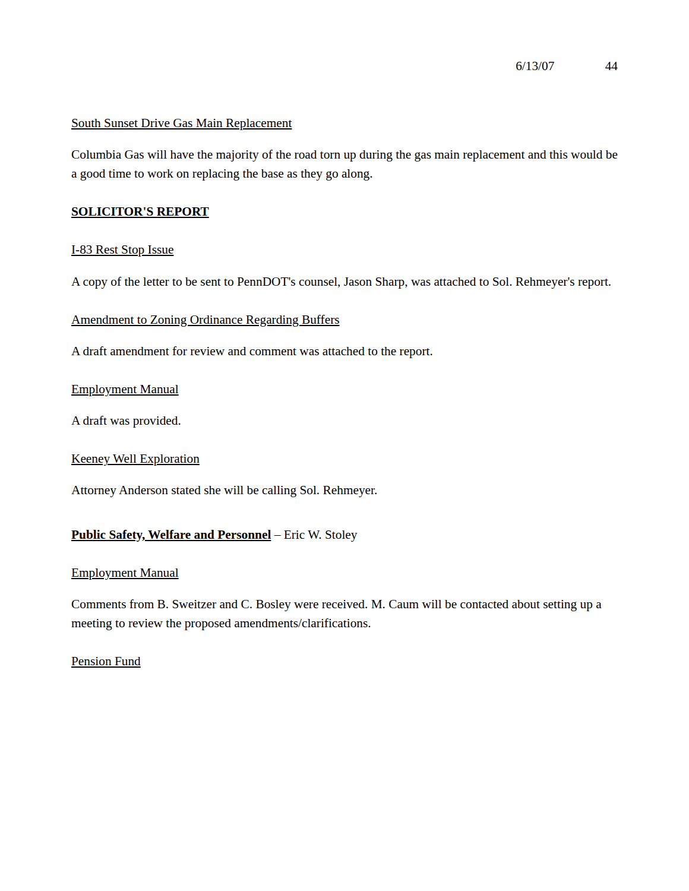6/13/0744
South Sunset Drive Gas Main Replacement
Columbia Gas will have the majority of the road torn up during the gas main replacement and this would be a good time to work on replacing the base as they go along.
SOLICITOR'S REPORT
I-83 Rest Stop Issue
A copy of the letter to be sent to PennDOT's counsel, Jason Sharp, was attached to Sol. Rehmeyer's report.
Amendment to Zoning Ordinance Regarding Buffers
A draft amendment for review and comment was attached to the report.
Employment Manual
A draft was provided.
Keeney Well Exploration
Attorney Anderson stated she will be calling Sol. Rehmeyer.
Public Safety, Welfare and Personnel – Eric W. Stoley
Employment Manual
Comments from B. Sweitzer and C. Bosley were received. M. Caum will be contacted about setting up a meeting to review the proposed amendments/clarifications.
Pension Fund